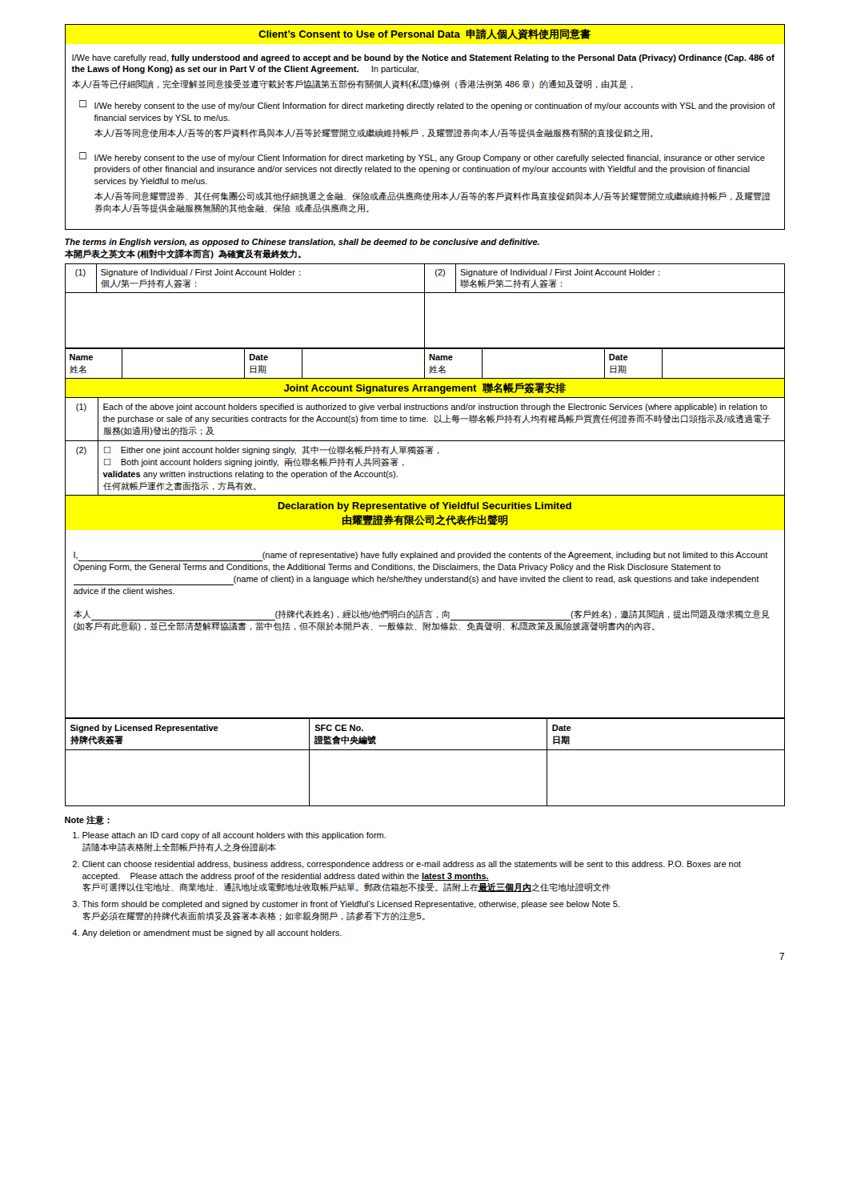Client’s Consent to Use of Personal Data 申請人個人資料使用同意書
I/We have carefully read, fully understood and agreed to accept and be bound by the Notice and Statement Relating to the Personal Data (Privacy) Ordinance (Cap. 486 of the Laws of Hong Kong) as set our in Part V of the Client Agreement. In particular,
本人/吾等已仔細閱讀，完全理解並同意接受並遵守載於客戶協議第五部份有關個人資料(私隱)條例（香港法例第 486 章）的通知及聲明，由其是，
☐
I/We hereby consent to the use of my/our Client Information for direct marketing directly related to the opening or continuation of my/our accounts with YSL and the provision of financial services by YSL to me/us.
本人/吾等同意使用本人/吾等的客戶資料作爲與本人/吾等於耀豐開立或繼續維持帳戶，及耀豐證券向本人/吾等提供金融服務有關的直接促銷之用。
☐
I/We hereby consent to the use of my/our Client Information for direct marketing by YSL, any Group Company or other carefully selected financial, insurance or other service providers of other financial and insurance and/or services not directly related to the opening or continuation of my/our accounts with Yieldful and the provision of financial services by Yieldful to me/us.
本人/吾等同意耀豐證券、其任何集團公司或其他仔細挑選之金融、保險或產品供應商使用本人/吾等的客戶資料作爲直接促銷與本人/吾等於耀豐開立或繼續維持帳戶，及耀豐證券向本人/吾等提供金融服務無關的其他金融、保險 或產品供應商之用。
The terms in English version, as opposed to Chinese translation, shall be deemed to be conclusive and definitive.
本開戶表之英文本 (相對中文譯本而言) 為確實及有最終效力。
| (1) | Signature of Individual / First Joint Account Holder： 個人/第一戶持有人簽署： | (2) | Signature of Individual / First Joint Account Holder： 聯名帳戶第二持有人簽署： |
| Name 姓名 | | Date 日期 | | Name 姓名 | | Date 日期 | |
Joint Account Signatures Arrangement 聯名帳戶簽署安排
| (1) | Each of the above joint account holders specified is authorized to give verbal instructions and/or instruction through the Electronic Services (where applicable) in relation to the purchase or sale of any securities contracts for the Account(s) from time to time. 以上每一聯名帳戶持有人均有權爲帳戶買賣任何證券而不時發出口頭指示及/或透過電子服務(如適用)發出的指示；及 |
| (2) | ☐ Either one joint account holder signing singly, 其中一位聯名帳戶持有人單獨簽署， ☐ Both joint account holders signing jointly, 兩位聯名帳戶持有人共同簽署， validates any written instructions relating to the operation of the Account(s). 任何就帳戶運作之書面指示，方爲有效。 |
Declaration by Representative of Yieldful Securities Limited
由耀豐證券有限公司之代表作出聲明
I, (name of representative) have fully explained and provided the contents of the Agreement, including but not limited to this Account Opening Form, the General Terms and Conditions, the Additional Terms and Conditions, the Disclaimers, the Data Privacy Policy and the Risk Disclosure Statement to (name of client) in a language which he/she/they understand(s) and have invited the client to read, ask questions and take independent advice if the client wishes.
本人 (持牌代表姓名)，經以他/他們明白的語言，向 (客戶姓名)，邀請其閱讀，提出問題及徵求獨立意見(如客戶有此意願)，並已全部清楚解釋協議書，當中包括，但不限於本開戶表、一般條款、附加條款、免責聲明、私隱政策及風險披露聲明書內的內容。
| Signed by Licensed Representative 持牌代表簽署 | SFC CE No. 證監會中央編號 | Date 日期 |
Note 注意：
Please attach an ID card copy of all account holders with this application form.
請隨本申請表格附上全部帳戶持有人之身份證副本
Client can choose residential address, business address, correspondence address or e-mail address as all the statements will be sent to this address. P.O. Boxes are not accepted. Please attach the address proof of the residential address dated within the latest 3 months.
客戶可選擇以住宅地址、商業地址、通訊地址或電郵地址收取帳戶結單。郵政信箱恕不接受。請附上在最近三個月內之住宅地址證明文件
This form should be completed and signed by customer in front of Yieldful’s Licensed Representative, otherwise, please see below Note 5.
客戶必須在耀豐的持牌代表面前填妥及簽署本表格；如非親身開戶，請參看下方的注意5。
Any deletion or amendment must be signed by all account holders.
7